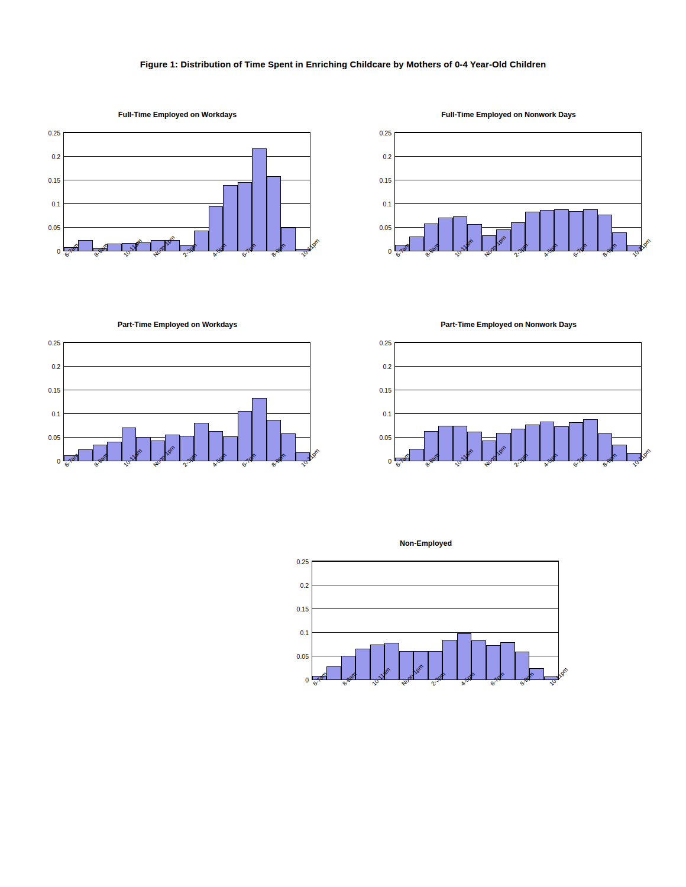Figure 1: Distribution of Time Spent in Enriching Childcare by Mothers of 0-4 Year-Old Children
Full-Time Employed on Workdays
0.25
0.2
0.15
0.1
0.05
0
6-7am 8-9am 10-11am Noon-1pm 2-3pm 4-5pm 6-7pm 8-9pm 10-11pm
Full-Time Employed on Nonwork Days
0.25
0.2
0.15
0.1
0.05
0
6-7am 8-9am 10-11am Noon-1pm 2-3pm 4-5pm 6-7pm 8-9pm 10-11pm
Part-Time Employed on Workdays
0.25
0.2
0.15
0.1
0.05
0
6-7am 8-9am 10-11am Noon-1pm 2-3pm 4-5pm 6-7pm 8-9pm 10-11pm
Part-Time Employed on Nonwork Days
0.25
0.2
0.15
0.1
0.05
0
6-7am 8-9am 10-11am Noon-1pm 2-3pm 4-5pm 6-7pm 8-9pm 10-11pm
Non-Employed
0.25
0.2
0.15
0.1
0.05
0
6-7am 8-9am 10-11am Noon-1pm 2-3pm 4-5pm 6-7pm 8-9pm 10-11pm